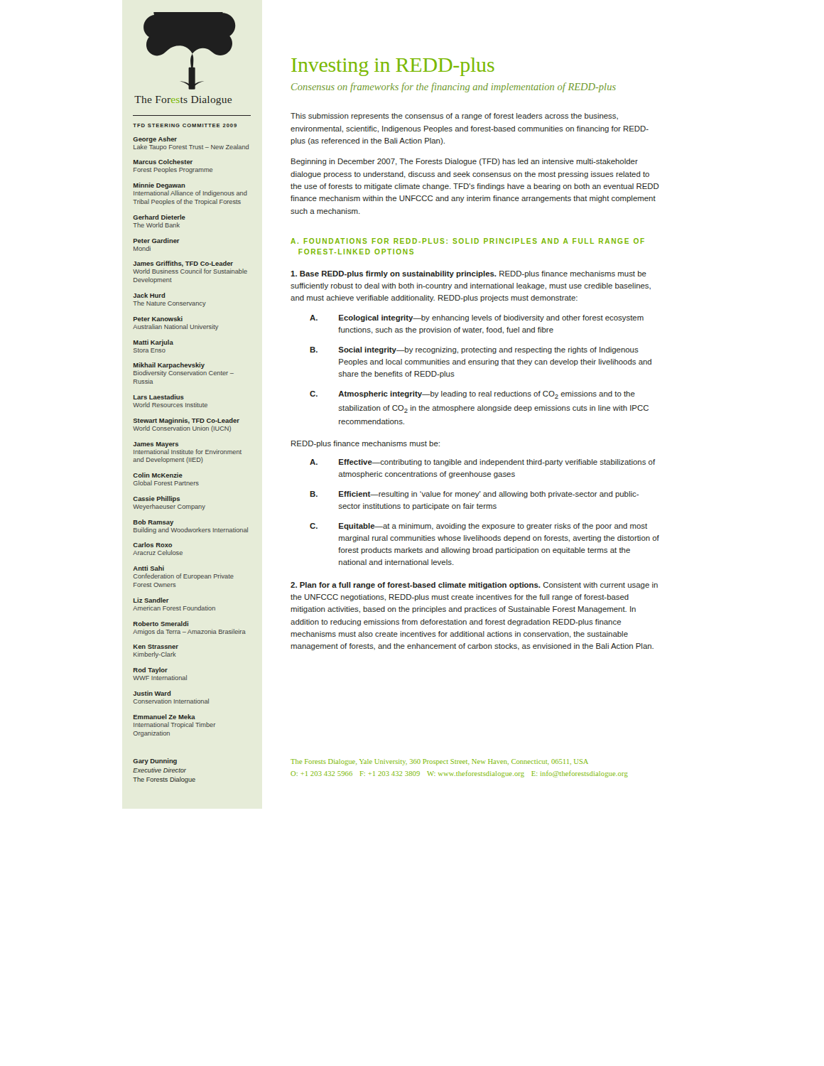The Forests Dialogue
TFD Steering Committee 2009
George Asher Lake Taupo Forest Trust – New Zealand
Marcus Colchester Forest Peoples Programme
Minnie Degawan International Alliance of Indigenous and Tribal Peoples of the Tropical Forests
Gerhard Dieterle The World Bank
Peter Gardiner Mondi
James Griffiths, TFD Co-Leader World Business Council for Sustainable Development
Jack Hurd The Nature Conservancy
Peter Kanowski Australian National University
Matti Karjula Stora Enso
Mikhail Karpachevskiy Biodiversity Conservation Center – Russia
Lars Laestadius World Resources Institute
Stewart Maginnis, TFD Co-Leader World Conservation Union (IUCN)
James Mayers International Institute for Environment and Development (IIED)
Colin McKenzie Global Forest Partners
Cassie Phillips Weyerhaeuser Company
Bob Ramsay Building and Woodworkers International
Carlos Roxo Aracruz Celulose
Antti Sahi Confederation of European Private Forest Owners
Liz Sandler American Forest Foundation
Roberto Smeraldi Amigos da Terra – Amazonia Brasileira
Ken Strassner Kimberly-Clark
Rod Taylor WWF International
Justin Ward Conservation International
Emmanuel Ze Meka International Tropical Timber Organization
Gary Dunning Executive Director The Forests Dialogue
Investing in REDD-plus
Consensus on frameworks for the financing and implementation of REDD-plus
This submission represents the consensus of a range of forest leaders across the business, environmental, scientific, Indigenous Peoples and forest-based communities on financing for REDD-plus (as referenced in the Bali Action Plan).
Beginning in December 2007, The Forests Dialogue (TFD) has led an intensive multi-stakeholder dialogue process to understand, discuss and seek consensus on the most pressing issues related to the use of forests to mitigate climate change. TFD's findings have a bearing on both an eventual REDD finance mechanism within the UNFCCC and any interim finance arrangements that might complement such a mechanism.
A. Foundations for REDD-plus: Solid Principles and a Full Range ofForest-Linked Options
1. Base REDD-plus firmly on sustainability principles. REDD-plus finance mechanisms must be sufficiently robust to deal with both in-country and international leakage, must use credible baselines, and must achieve verifiable additionality. REDD-plus projects must demonstrate:
A. Ecological integrity—by enhancing levels of biodiversity and other forest ecosystem functions, such as the provision of water, food, fuel and fibre
B. Social integrity—by recognizing, protecting and respecting the rights of Indigenous Peoples and local communities and ensuring that they can develop their livelihoods and share the benefits of REDD-plus
C. Atmospheric integrity—by leading to real reductions of CO2 emissions and to the stabilization of CO2 in the atmosphere alongside deep emissions cuts in line with IPCC recommendations.
REDD-plus finance mechanisms must be:
A. Effective—contributing to tangible and independent third-party verifiable stabilizations of atmospheric concentrations of greenhouse gases
B. Efficient—resulting in ‘value for money' and allowing both private-sector and public-sector institutions to participate on fair terms
C. Equitable—at a minimum, avoiding the exposure to greater risks of the poor and most marginal rural communities whose livelihoods depend on forests, averting the distortion of forest products markets and allowing broad participation on equitable terms at the national and international levels.
2. Plan for a full range of forest-based climate mitigation options. Consistent with current usage in the UNFCCC negotiations, REDD-plus must create incentives for the full range of forest-based mitigation activities, based on the principles and practices of Sustainable Forest Management. In addition to reducing emissions from deforestation and forest degradation REDD-plus finance mechanisms must also create incentives for additional actions in conservation, the sustainable management of forests, and the enhancement of carbon stocks, as envisioned in the Bali Action Plan.
The Forests Dialogue, Yale University, 360 Prospect Street, New Haven, Connecticut, 06511, USA
O: +1 203 432 5966 F: +1 203 432 3809 W: www.theforestsdialogue.org E: info@theforestsdialogue.org